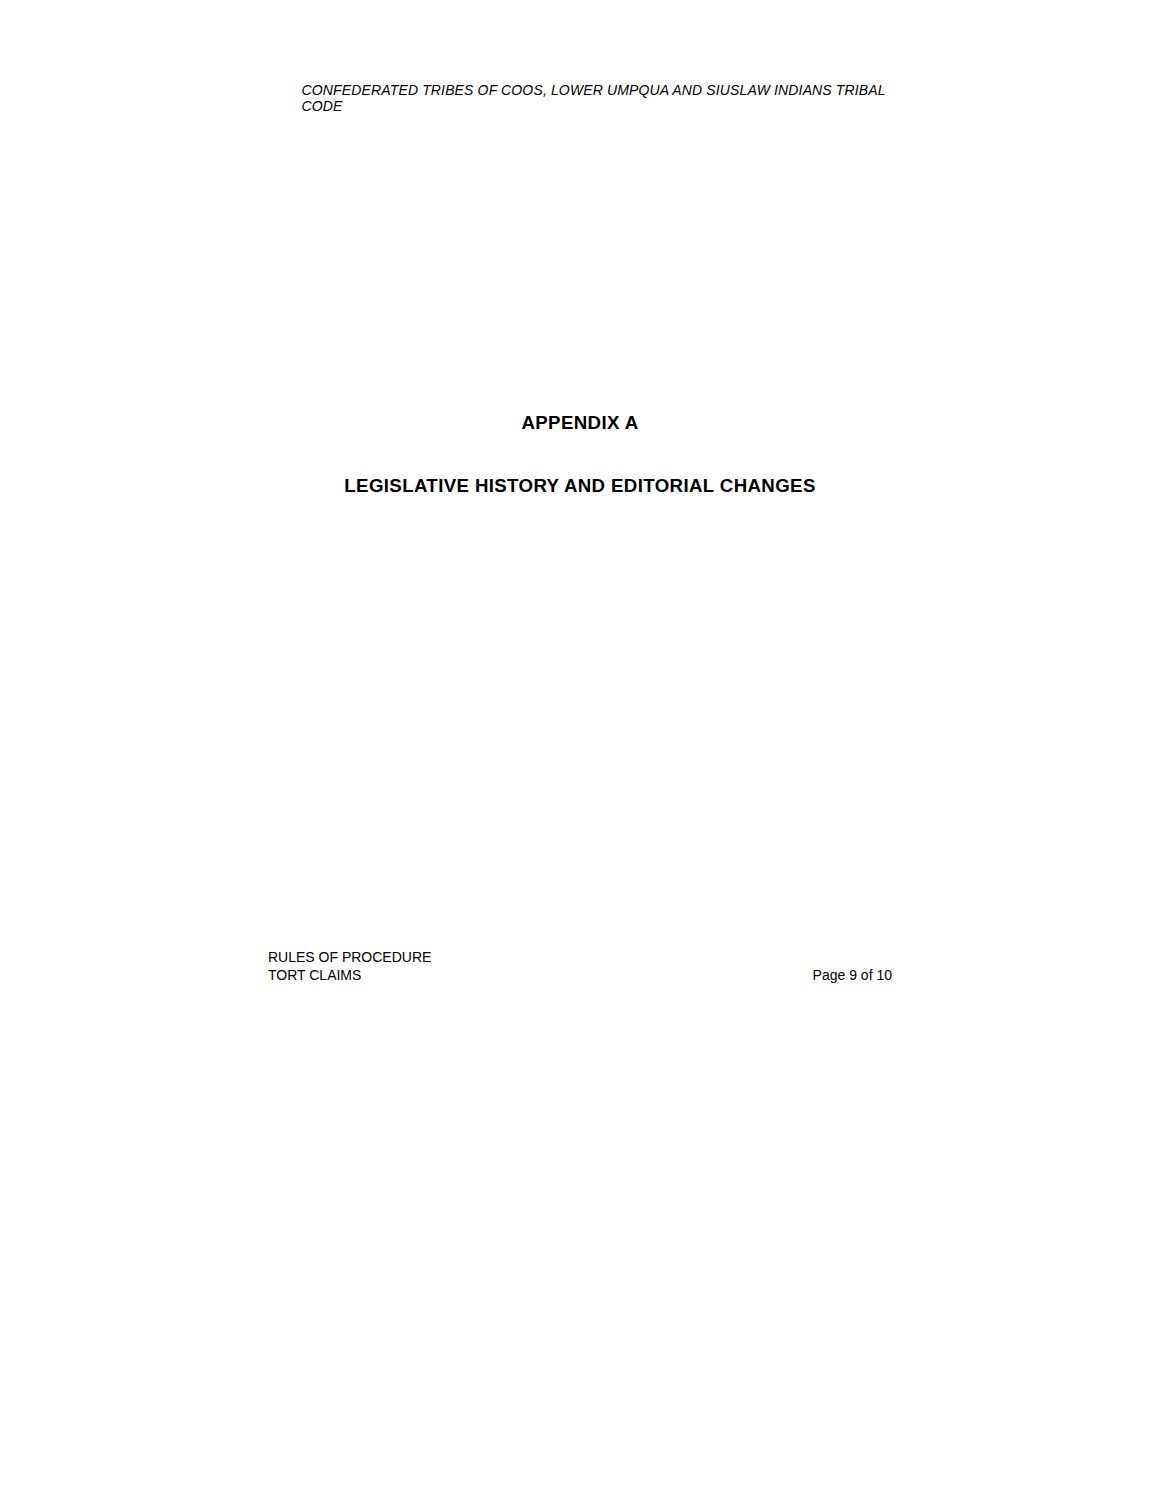CONFEDERATED TRIBES OF COOS, LOWER UMPQUA AND SIUSLAW INDIANS TRIBAL CODE
APPENDIX A
LEGISLATIVE HISTORY AND EDITORIAL CHANGES
RULES OF PROCEDURE
TORT CLAIMS
Page 9 of 10